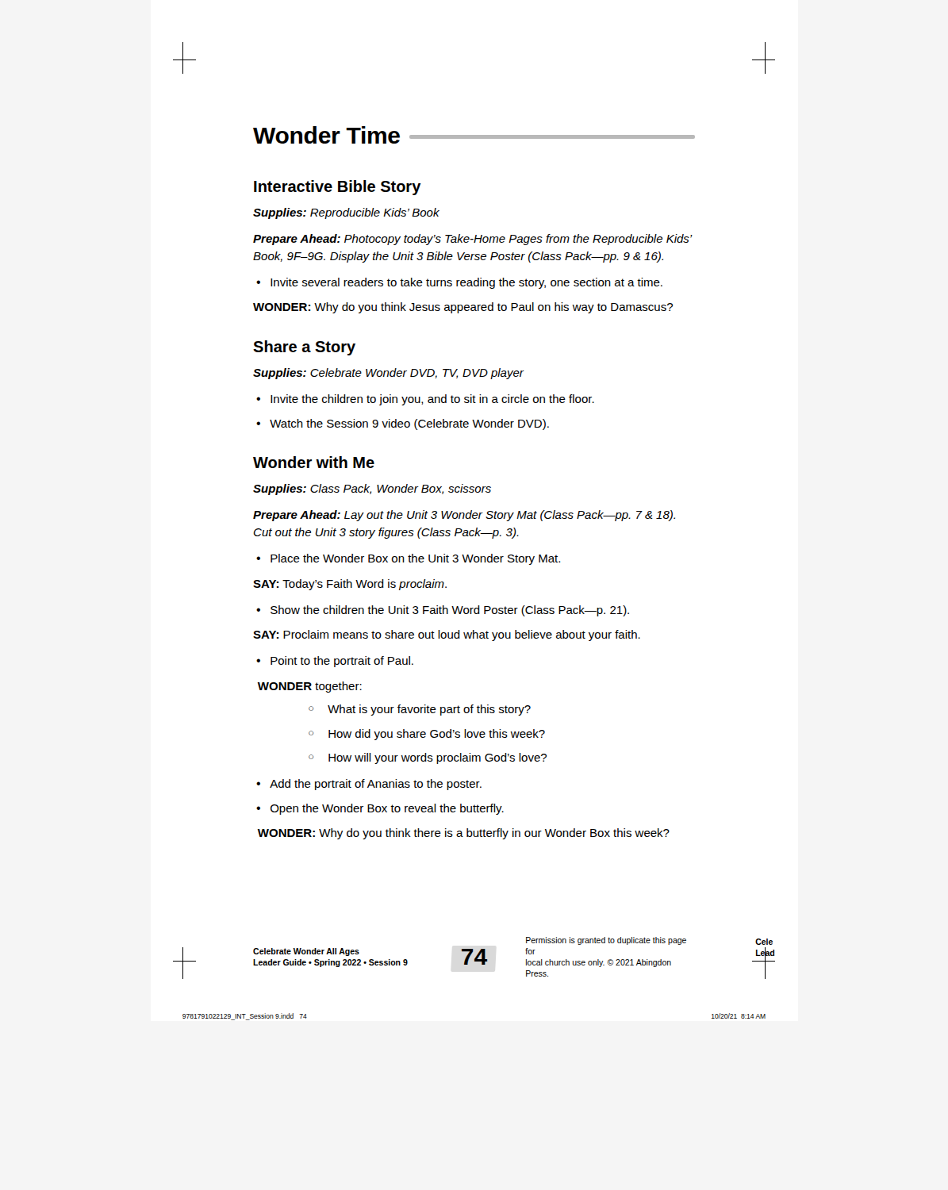Wonder Time
Interactive Bible Story
Supplies: Reproducible Kids’ Book
Prepare Ahead: Photocopy today’s Take-Home Pages from the Reproducible Kids’ Book, 9F–9G. Display the Unit 3 Bible Verse Poster (Class Pack—pp. 9 & 16).
Invite several readers to take turns reading the story, one section at a time.
WONDER: Why do you think Jesus appeared to Paul on his way to Damascus?
Share a Story
Supplies: Celebrate Wonder DVD, TV, DVD player
Invite the children to join you, and to sit in a circle on the floor.
Watch the Session 9 video (Celebrate Wonder DVD).
Wonder with Me
Supplies: Class Pack, Wonder Box, scissors
Prepare Ahead: Lay out the Unit 3 Wonder Story Mat (Class Pack—pp. 7 & 18). Cut out the Unit 3 story figures (Class Pack—p. 3).
Place the Wonder Box on the Unit 3 Wonder Story Mat.
SAY: Today’s Faith Word is proclaim.
Show the children the Unit 3 Faith Word Poster (Class Pack—p. 21).
SAY: Proclaim means to share out loud what you believe about your faith.
Point to the portrait of Paul.
WONDER together:
What is your favorite part of this story?
How did you share God’s love this week?
How will your words proclaim God’s love?
Add the portrait of Ananias to the poster.
Open the Wonder Box to reveal the butterfly.
WONDER: Why do you think there is a butterfly in our Wonder Box this week?
Celebrate Wonder All Ages
Leader Guide • Spring 2022 • Session 9
74
Permission is granted to duplicate this page for
local church use only. © 2021 Abingdon Press.
Cele
Lead
9781791022129_INT_Session 9.indd 74 10/20/21 8:14 AM